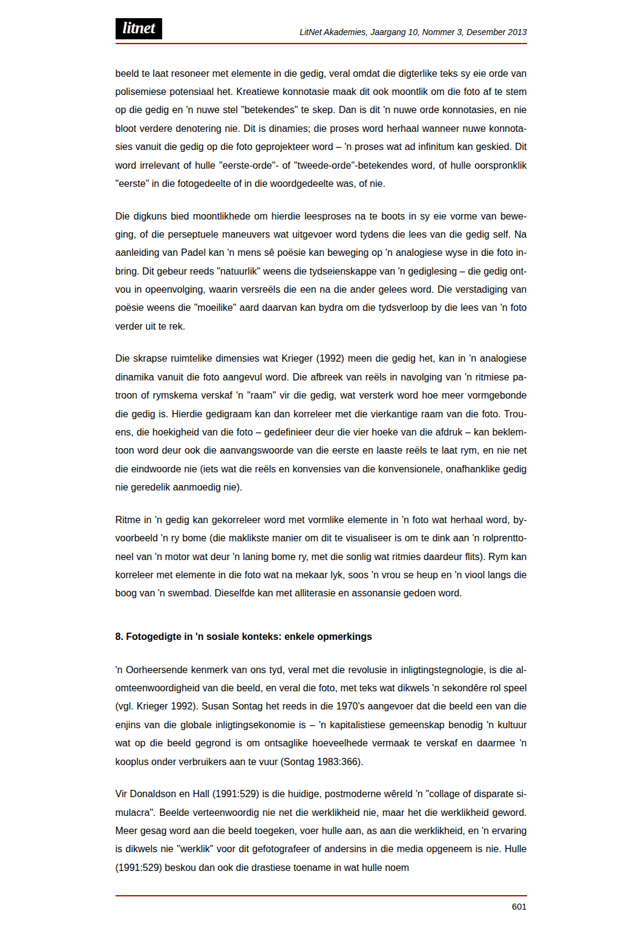litnet
LitNet Akademies, Jaargang 10, Nommer 3, Desember 2013
beeld te laat resoneer met elemente in die gedig, veral omdat die digterlike teks sy eie orde van polisemiese potensiaal het. Kreatiewe konnotasie maak dit ook moontlik om die foto af te stem op die gedig en 'n nuwe stel "betekendes" te skep. Dan is dit 'n nuwe orde konnotasies, en nie bloot verdere denotering nie. Dit is dinamies; die proses word herhaal wanneer nuwe konnotasies vanuit die gedig op die foto geprojekteer word – 'n proses wat ad infinitum kan geskied. Dit word irrelevant of hulle "eerste-orde"- of "tweede-orde"-betekendes word, of hulle oorspronklik "eerste" in die fotogedeelte of in die woordgedeelte was, of nie.
Die digkuns bied moontlikhede om hierdie leesproses na te boots in sy eie vorme van beweging, of die perseptuele maneuvers wat uitgevoer word tydens die lees van die gedig self. Na aanleiding van Padel kan 'n mens sê poësie kan beweging op 'n analogiese wyse in die foto inbring. Dit gebeur reeds "natuurlik" weens die tydseienskappe van 'n gediglesing – die gedig ontvou in opeenvolging, waarin versreëls die een na die ander gelees word. Die verstadiging van poësie weens die "moeilike" aard daarvan kan bydra om die tydsverloop by die lees van 'n foto verder uit te rek.
Die skrapse ruimtelike dimensies wat Krieger (1992) meen die gedig het, kan in 'n analogiese dinamika vanuit die foto aangevul word. Die afbreek van reëls in navolging van 'n ritmiese patroon of rymskema verskaf 'n "raam" vir die gedig, wat versterk word hoe meer vormgebonde die gedig is. Hierdie gedigraam kan dan korreleer met die vierkantige raam van die foto. Trouens, die hoekigheid van die foto – gedefinieer deur die vier hoeke van die afdruk – kan beklemtoon word deur ook die aanvangswoorde van die eerste en laaste reëls te laat rym, en nie net die eindwoorde nie (iets wat die reëls en konvensies van die konvensionele, onafhanklike gedig nie geredelik aanmoedig nie).
Ritme in 'n gedig kan gekorreleer word met vormlike elemente in 'n foto wat herhaal word, byvoorbeeld 'n ry bome (die maklikste manier om dit te visualiseer is om te dink aan 'n rolprenttoneel van 'n motor wat deur 'n laning bome ry, met die sonlig wat ritmies daardeur flits). Rym kan korreleer met elemente in die foto wat na mekaar lyk, soos 'n vrou se heup en 'n viool langs die boog van 'n swembad. Dieselfde kan met alliterasie en assonansie gedoen word.
8. Fotogedigte in 'n sosiale konteks: enkele opmerkings
'n Oorheersende kenmerk van ons tyd, veral met die revolusie in inligtingstegnologie, is die alomteenwoordigheid van die beeld, en veral die foto, met teks wat dikwels 'n sekondêre rol speel (vgl. Krieger 1992). Susan Sontag het reeds in die 1970's aangevoer dat die beeld een van die enjins van die globale inligtingsekonomie is – 'n kapitalistiese gemeenskap benodig 'n kultuur wat op die beeld gegrond is om ontsaglike hoeveelhede vermaak te verskaf en daarmee 'n kooplus onder verbruikers aan te vuur (Sontag 1983:366).
Vir Donaldson en Hall (1991:529) is die huidige, postmoderne wêreld 'n "collage of disparate simulacra". Beelde verteenwoordig nie net die werklikheid nie, maar het die werklikheid geword. Meer gesag word aan die beeld toegeken, voer hulle aan, as aan die werklikheid, en 'n ervaring is dikwels nie "werklik" voor dit gefotografeer of andersins in die media opgeneem is nie. Hulle (1991:529) beskou dan ook die drastiese toename in wat hulle noem
601